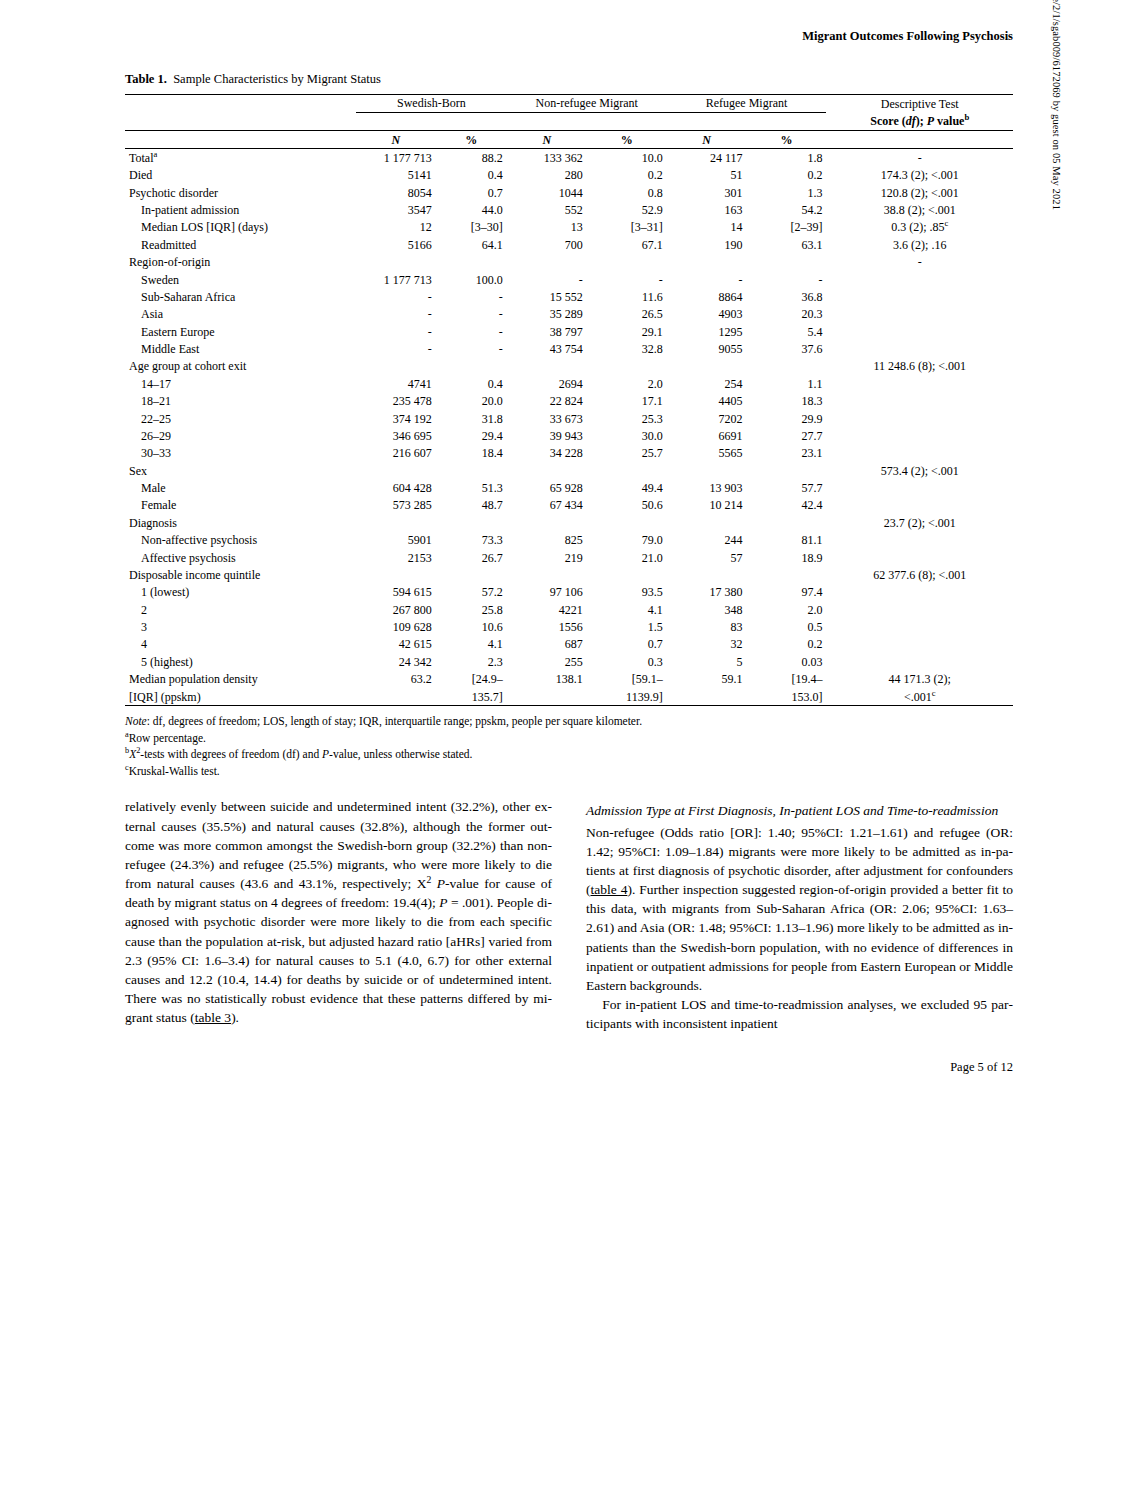Migrant Outcomes Following Psychosis
Downloaded from https://academic.oup.com/schizbullopen/article/2/1/sgab009/6172069 by guest on 05 May 2021
Table 1. Sample Characteristics by Migrant Status
| | Swedish-Born | Non-refugee Migrant | Refugee Migrant | Descriptive Test |
| --- | --- | --- | --- | --- |
| | | | | Score ( df ); P value b |
| | N | % | N | % | N | % | |
| Total a | 1 177 713 | 88.2 | 133 362 | 10.0 | 24 117 | 1.8 | - |
| Died | 5141 | 0.4 | 280 | 0.2 | 51 | 0.2 | 174.3 (2); <.001 |
| Psychotic disorder | 8054 | 0.7 | 1044 | 0.8 | 301 | 1.3 | 120.8 (2); <.001 |
| In-patient admission | 3547 | 44.0 | 552 | 52.9 | 163 | 54.2 | 38.8 (2); <.001 |
| Median LOS [IQR] (days) | 12 | [3–30] | 13 | [3–31] | 14 | [2–39] | 0.3 (2); .85 c |
| Readmitted | 5166 | 64.1 | 700 | 67.1 | 190 | 63.1 | 3.6 (2); .16 |
| Region-of-origin | | | | | | | - |
| Sweden | 1 177 713 | 100.0 | - | - | - | - | |
| Sub-Saharan Africa | - | - | 15 552 | 11.6 | 8864 | 36.8 | |
| Asia | - | - | 35 289 | 26.5 | 4903 | 20.3 | |
| Eastern Europe | - | - | 38 797 | 29.1 | 1295 | 5.4 | |
| Middle East | - | - | 43 754 | 32.8 | 9055 | 37.6 | |
| Age group at cohort exit | | | | | | | 11 248.6 (8); <.001 |
| 14–17 | 4741 | 0.4 | 2694 | 2.0 | 254 | 1.1 | |
| 18–21 | 235 478 | 20.0 | 22 824 | 17.1 | 4405 | 18.3 | |
| 22–25 | 374 192 | 31.8 | 33 673 | 25.3 | 7202 | 29.9 | |
| 26–29 | 346 695 | 29.4 | 39 943 | 30.0 | 6691 | 27.7 | |
| 30–33 | 216 607 | 18.4 | 34 228 | 25.7 | 5565 | 23.1 | |
| Sex | | | | | | | 573.4 (2); <.001 |
| Male | 604 428 | 51.3 | 65 928 | 49.4 | 13 903 | 57.7 | |
| Female | 573 285 | 48.7 | 67 434 | 50.6 | 10 214 | 42.4 | |
| Diagnosis | | | | | | | 23.7 (2); <.001 |
| Non-affective psychosis | 5901 | 73.3 | 825 | 79.0 | 244 | 81.1 | |
| Affective psychosis | 2153 | 26.7 | 219 | 21.0 | 57 | 18.9 | |
| Disposable income quintile | | | | | | | 62 377.6 (8); <.001 |
| 1 (lowest) | 594 615 | 57.2 | 97 106 | 93.5 | 17 380 | 97.4 | |
| 2 | 267 800 | 25.8 | 4221 | 4.1 | 348 | 2.0 | |
| 3 | 109 628 | 10.6 | 1556 | 1.5 | 83 | 0.5 | |
| 4 | 42 615 | 4.1 | 687 | 0.7 | 32 | 0.2 | |
| 5 (highest) | 24 342 | 2.3 | 255 | 0.3 | 5 | 0.03 | |
| Median population density | 63.2 | [24.9– | 138.1 | [59.1– | 59.1 | [19.4– | 44 171.3 (2); |
| [IQR] (ppskm) | | 135.7] | | 1139.9] | | 153.0] | <.001 c |
Note: df, degrees of freedom; LOS, length of stay; IQR, interquartile range; ppskm, people per square kilometer.
aRow percentage.
bX2-tests with degrees of freedom (df) and P-value, unless otherwise stated.
cKruskal-Wallis test.
relatively evenly between suicide and undetermined intent (32.2%), other external causes (35.5%) and natural causes (32.8%), although the former outcome was more common amongst the Swedish-born group (32.2%) than non-refugee (24.3%) and refugee (25.5%) migrants, who were more likely to die from natural causes (43.6 and 43.1%, respectively; X2 P-value for cause of death by migrant status on 4 degrees of freedom: 19.4(4); P = .001). People diagnosed with psychotic disorder were more likely to die from each specific cause than the population at-risk, but adjusted hazard ratio [aHRs] varied from 2.3 (95% CI: 1.6–3.4) for natural causes to 5.1 (4.0, 6.7) for other external causes and 12.2 (10.4, 14.4) for deaths by suicide or of undetermined intent. There was no statistically robust evidence that these patterns differed by migrant status (table 3).
Admission Type at First Diagnosis, In-patient LOS and Time-to-readmission
Non-refugee (Odds ratio [OR]: 1.40; 95%CI: 1.21–1.61) and refugee (OR: 1.42; 95%CI: 1.09–1.84) migrants were more likely to be admitted as in-patients at first diagnosis of psychotic disorder, after adjustment for confounders (table 4). Further inspection suggested region-of-origin provided a better fit to this data, with migrants from Sub-Saharan Africa (OR: 2.06; 95%CI: 1.63–2.61) and Asia (OR: 1.48; 95%CI: 1.13–1.96) more likely to be admitted as in-patients than the Swedish-born population, with no evidence of differences in inpatient or outpatient admissions for people from Eastern European or Middle Eastern backgrounds.
For in-patient LOS and time-to-readmission analyses, we excluded 95 participants with inconsistent inpatient
Page 5 of 12